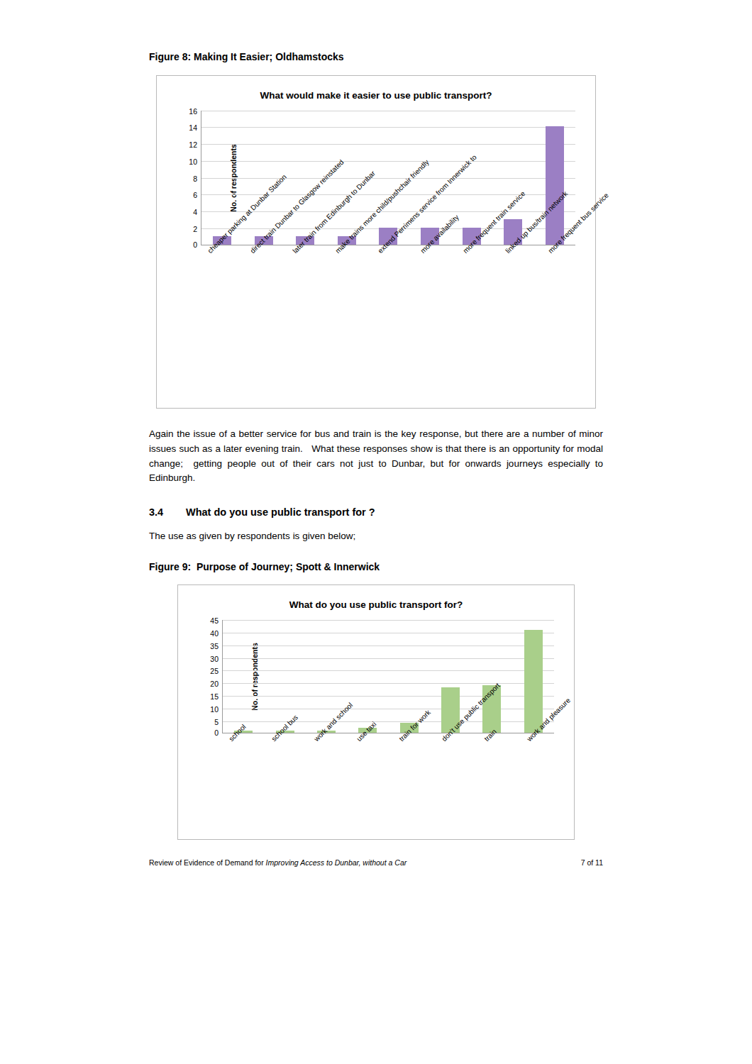Figure 8: Making It Easier; Oldhamstocks
What would make it easier to use public transport?
No. of respondents
16
14
12
10
8
6
4
2
0
cheaper parking at Dunbar Station direct train Dunbar to Glasgow reinstated later train from Edinburgh to Dunbar make trains more child/pushchair friendly extend Perrimens service from Innerwick to more availability more frequent train service linked up bus/train network more frequent bus service
Again the issue of a better service for bus and train is the key response, but there are a number of minor issues such as a later evening train. What these responses show is that there is an opportunity for modal change; getting people out of their cars not just to Dunbar, but for onwards journeys especially to Edinburgh.
3.4 What do you use public transport for ?
The use as given by respondents is given below;
Figure 9: Purpose of Journey; Spott & Innerwick
What do you use public transport for?
No. of respondents
45
40
35
30
25
20
15
10
5
0
school school bus work and school use taxi train for work don't use public transport train work and pleasure
Review of Evidence of Demand for Improving Access to Dunbar, without a Car
7 of 11